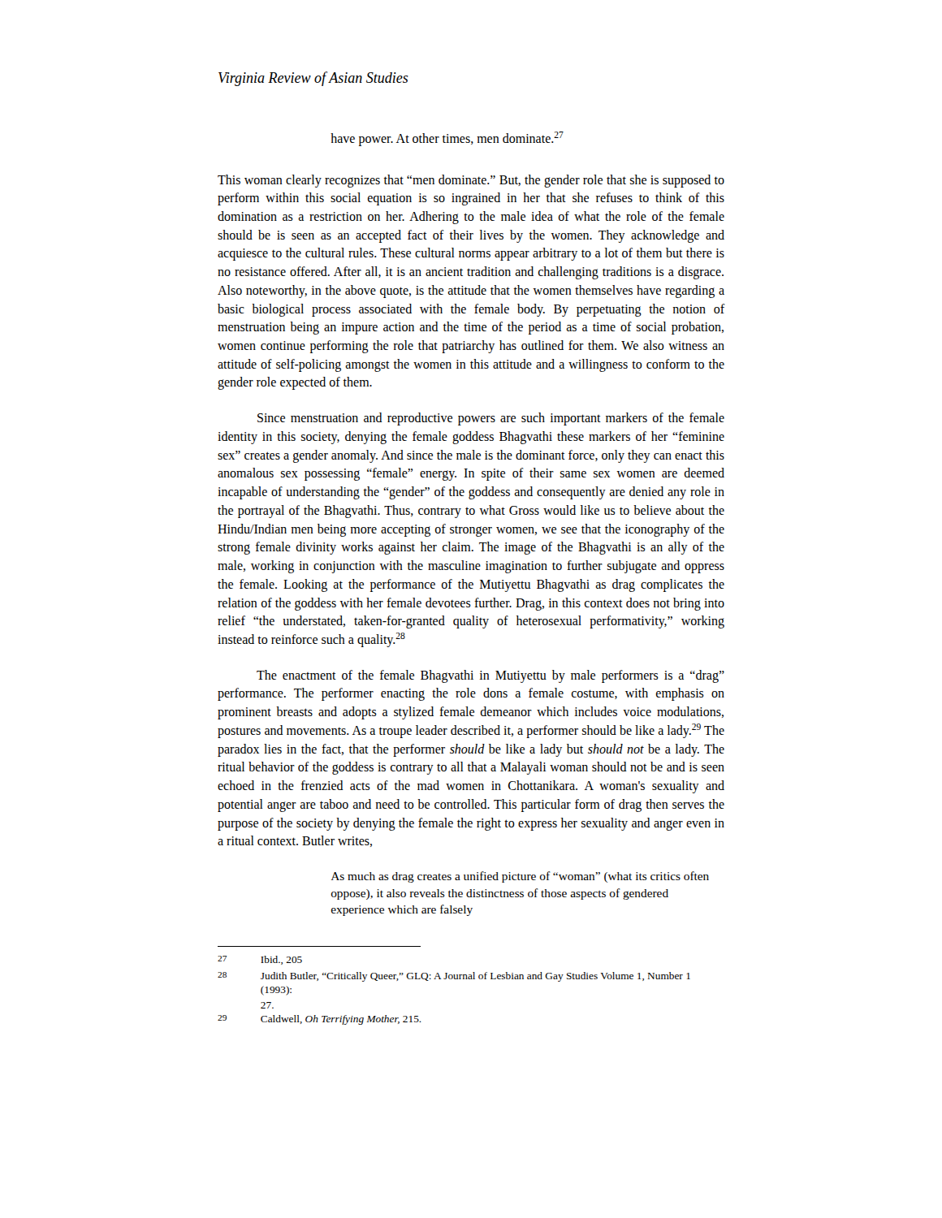Virginia Review of Asian Studies
have power. At other times, men dominate.27
This woman clearly recognizes that “men dominate.” But, the gender role that she is supposed to perform within this social equation is so ingrained in her that she refuses to think of this domination as a restriction on her. Adhering to the male idea of what the role of the female should be is seen as an accepted fact of their lives by the women. They acknowledge and acquiesce to the cultural rules. These cultural norms appear arbitrary to a lot of them but there is no resistance offered. After all, it is an ancient tradition and challenging traditions is a disgrace. Also noteworthy, in the above quote, is the attitude that the women themselves have regarding a basic biological process associated with the female body. By perpetuating the notion of menstruation being an impure action and the time of the period as a time of social probation, women continue performing the role that patriarchy has outlined for them. We also witness an attitude of self-policing amongst the women in this attitude and a willingness to conform to the gender role expected of them.
Since menstruation and reproductive powers are such important markers of the female identity in this society, denying the female goddess Bhagvathi these markers of her “feminine sex” creates a gender anomaly. And since the male is the dominant force, only they can enact this anomalous sex possessing “female” energy. In spite of their same sex women are deemed incapable of understanding the “gender” of the goddess and consequently are denied any role in the portrayal of the Bhagvathi. Thus, contrary to what Gross would like us to believe about the Hindu/Indian men being more accepting of stronger women, we see that the iconography of the strong female divinity works against her claim. The image of the Bhagvathi is an ally of the male, working in conjunction with the masculine imagination to further subjugate and oppress the female. Looking at the performance of the Mutiyettu Bhagvathi as drag complicates the relation of the goddess with her female devotees further. Drag, in this context does not bring into relief “the understated, taken-for-granted quality of heterosexual performativity,” working instead to reinforce such a quality.28
The enactment of the female Bhagvathi in Mutiyettu by male performers is a “drag” performance. The performer enacting the role dons a female costume, with emphasis on prominent breasts and adopts a stylized female demeanor which includes voice modulations, postures and movements. As a troupe leader described it, a performer should be like a lady.29 The paradox lies in the fact, that the performer should be like a lady but should not be a lady. The ritual behavior of the goddess is contrary to all that a Malayali woman should not be and is seen echoed in the frenzied acts of the mad women in Chottanikara. A woman's sexuality and potential anger are taboo and need to be controlled. This particular form of drag then serves the purpose of the society by denying the female the right to express her sexuality and anger even in a ritual context. Butler writes,
As much as drag creates a unified picture of “woman” (what its critics often oppose), it also reveals the distinctness of those aspects of gendered experience which are falsely
27
Ibid., 205
28
Judith Butler, “Critically Queer,” GLQ: A Journal of Lesbian and Gay Studies Volume 1, Number 1 (1993):
27.
29
Caldwell, Oh Terrifying Mother, 215.